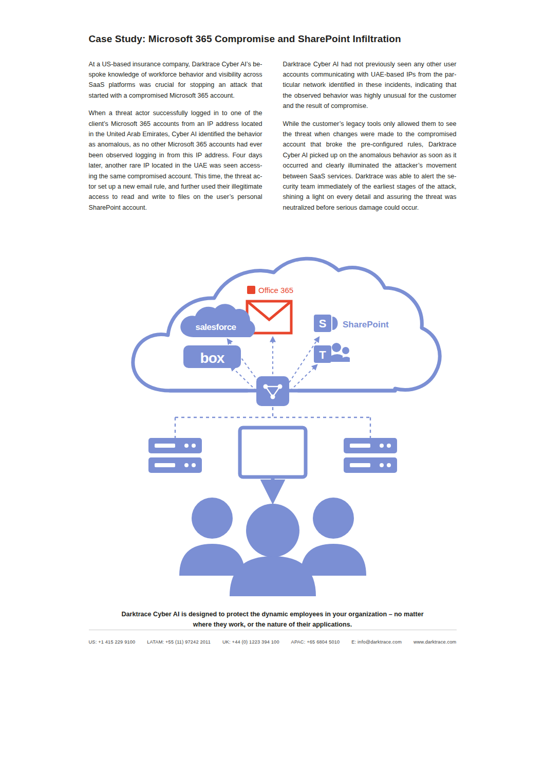Case Study: Microsoft 365 Compromise and SharePoint Infiltration
At a US-based insurance company, Darktrace Cyber AI’s bespoke knowledge of workforce behavior and visibility across SaaS platforms was crucial for stopping an attack that started with a compromised Microsoft 365 account.
When a threat actor successfully logged in to one of the client’s Microsoft 365 accounts from an IP address located in the United Arab Emirates, Cyber AI identified the behavior as anomalous, as no other Microsoft 365 accounts had ever been observed logging in from this IP address. Four days later, another rare IP located in the UAE was seen accessing the same compromised account. This time, the threat actor set up a new email rule, and further used their illegitimate access to read and write to files on the user’s personal SharePoint account.
Darktrace Cyber AI had not previously seen any other user accounts communicating with UAE-based IPs from the particular network identified in these incidents, indicating that the observed behavior was highly unusual for the customer and the result of compromise.
While the customer’s legacy tools only allowed them to see the threat when changes were made to the compromised account that broke the pre-configured rules, Darktrace Cyber AI picked up on the anomalous behavior as soon as it occurred and clearly illuminated the attacker’s movement between SaaS services. Darktrace was able to alert the security team immediately of the earliest stages of the attack, shining a light on every detail and assuring the threat was neutralized before serious damage could occur.
Office 365 salesforce S SharePoint box T
Darktrace Cyber AI is designed to protect the dynamic employees in your organization – no matter where they work, or the nature of their applications.
US: +1 415 229 9100 LATAM: +55 (11) 97242 2011 UK: +44 (0) 1223 394 100 APAC: +65 6804 5010 E: info@darktrace.com www.darktrace.com